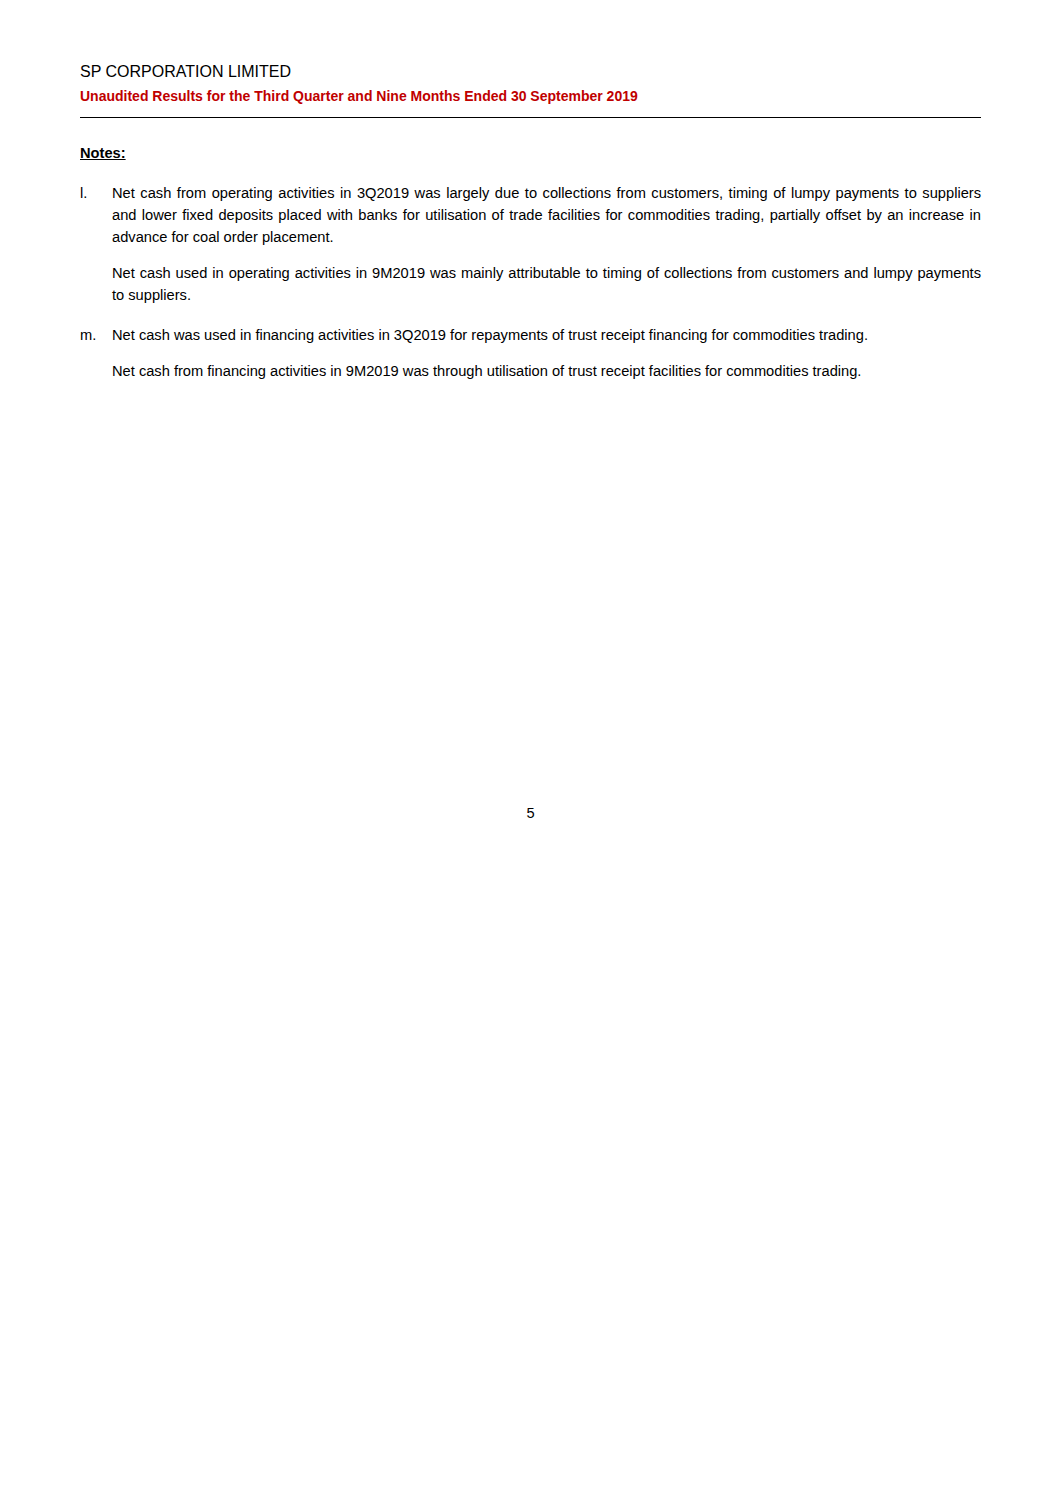SP CORPORATION LIMITED
Unaudited Results for the Third Quarter and Nine Months Ended 30 September 2019
Notes:
l.
Net cash from operating activities in 3Q2019 was largely due to collections from customers, timing of lumpy payments to suppliers and lower fixed deposits placed with banks for utilisation of trade facilities for commodities trading, partially offset by an increase in advance for coal order placement.
Net cash used in operating activities in 9M2019 was mainly attributable to timing of collections from customers and lumpy payments to suppliers.
m.
Net cash was used in financing activities in 3Q2019 for repayments of trust receipt financing for commodities trading.
Net cash from financing activities in 9M2019 was through utilisation of trust receipt facilities for commodities trading.
5